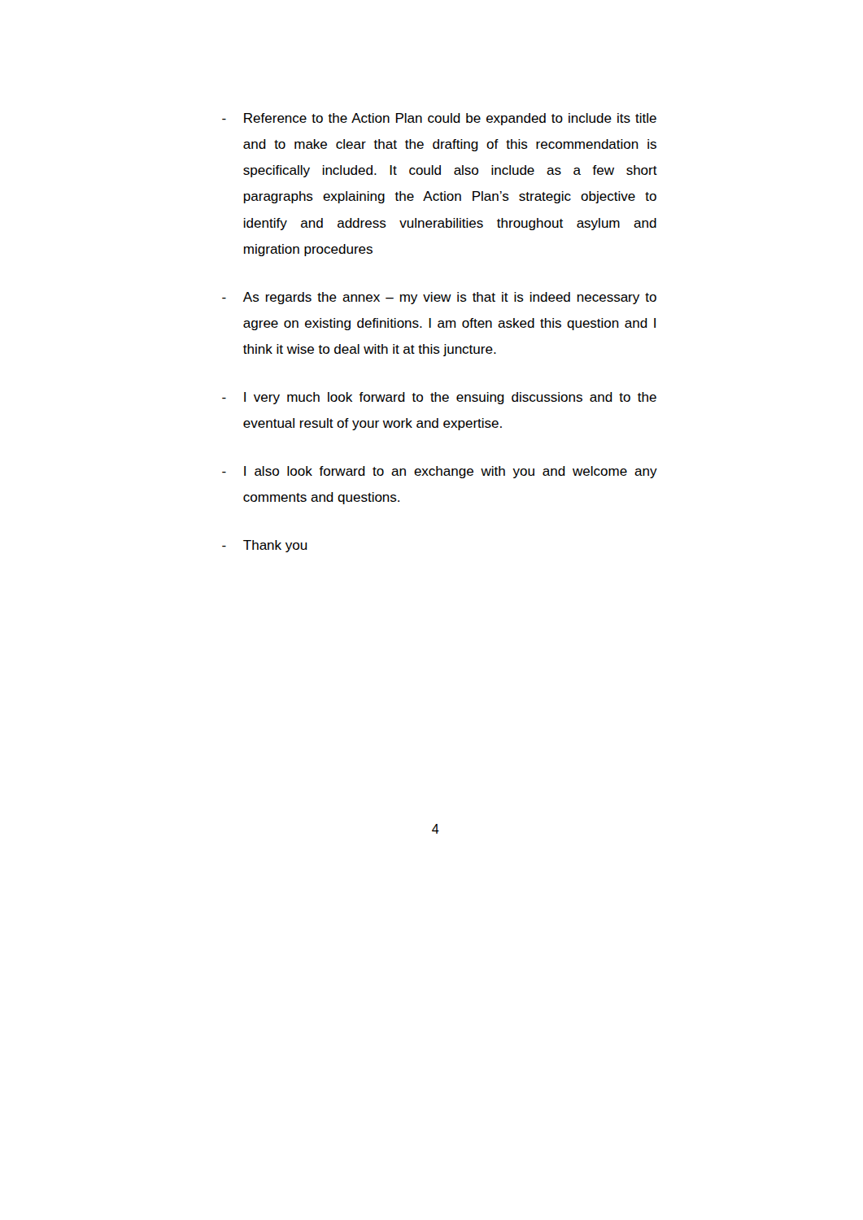Reference to the Action Plan could be expanded to include its title and to make clear that the drafting of this recommendation is specifically included. It could also include as a few short paragraphs explaining the Action Plan’s strategic objective to identify and address vulnerabilities throughout asylum and migration procedures
As regards the annex – my view is that it is indeed necessary to agree on existing definitions. I am often asked this question and I think it wise to deal with it at this juncture.
I very much look forward to the ensuing discussions and to the eventual result of your work and expertise.
I also look forward to an exchange with you and welcome any comments and questions.
Thank you
4